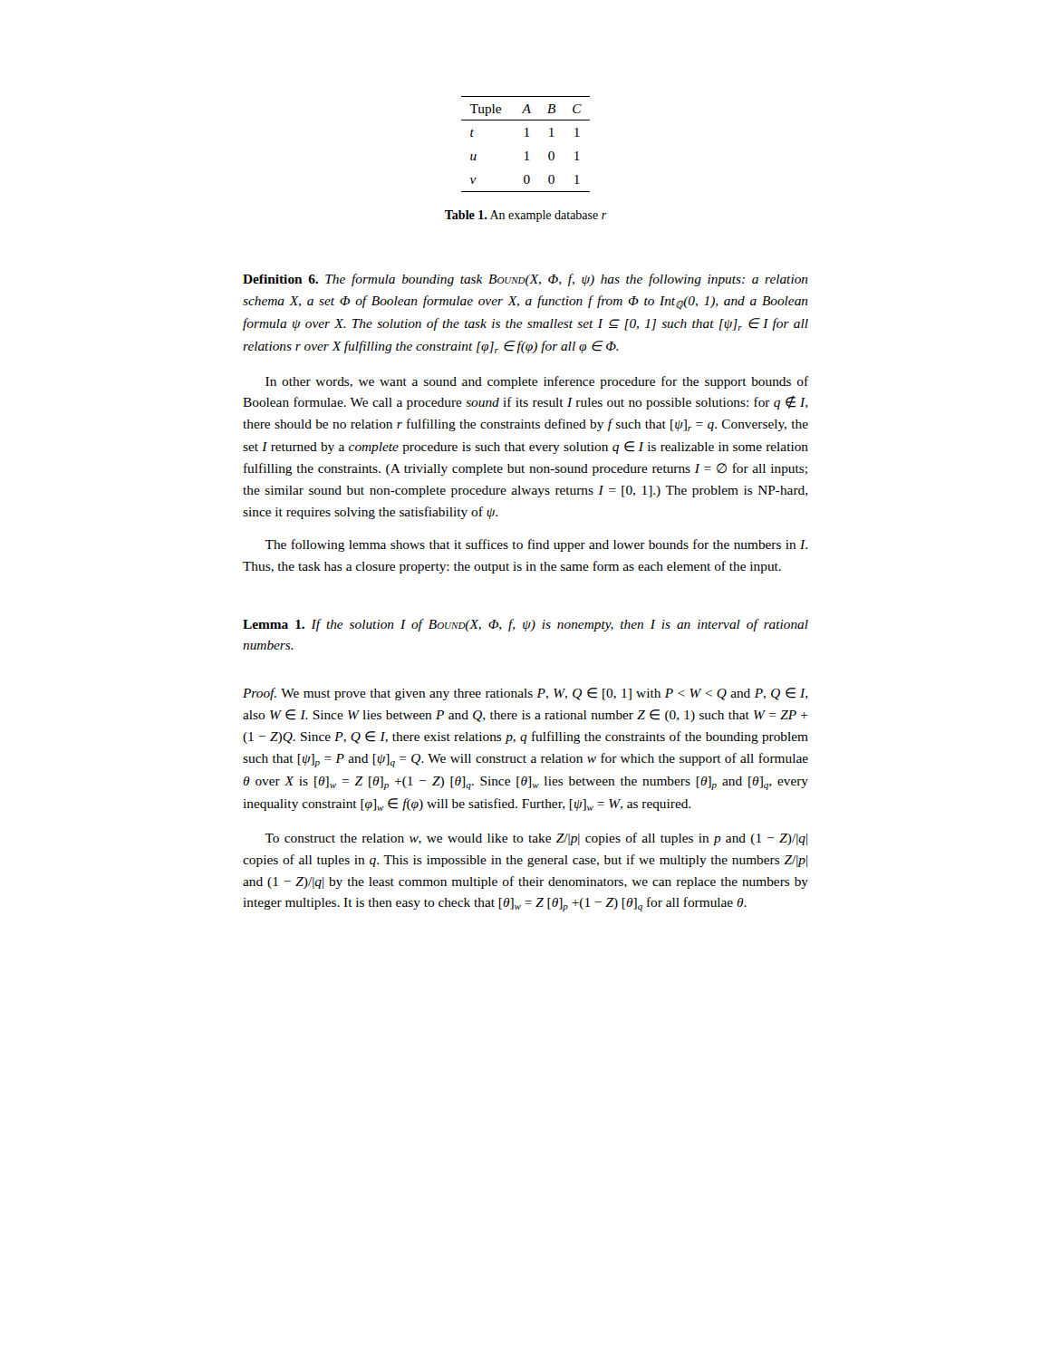| Tuple | A | B | C |
| --- | --- | --- | --- |
| t | 1 | 1 | 1 |
| u | 1 | 0 | 1 |
| v | 0 | 0 | 1 |
Table 1. An example database r
Definition 6. The formula bounding task Bound(X, Φ, f, ψ) has the following inputs: a relation schema X, a set Φ of Boolean formulae over X, a function f from Φ to Intℚ(0, 1), and a Boolean formula ψ over X. The solution of the task is the smallest set I ⊆ [0, 1] such that [ψ]r ∈ I for all relations r over X fulfilling the constraint [φ]r ∈ f(φ) for all φ ∈ Φ.
In other words, we want a sound and complete inference procedure for the support bounds of Boolean formulae. We call a procedure sound if its result I rules out no possible solutions: for q ∉ I, there should be no relation r fulfilling the constraints defined by f such that [ψ]r = q. Conversely, the set I returned by a complete procedure is such that every solution q ∈ I is realizable in some relation fulfilling the constraints. (A trivially complete but non-sound procedure returns I = ∅ for all inputs; the similar sound but non-complete procedure always returns I = [0, 1].) The problem is NP-hard, since it requires solving the satisfiability of ψ.
The following lemma shows that it suffices to find upper and lower bounds for the numbers in I. Thus, the task has a closure property: the output is in the same form as each element of the input.
Lemma 1. If the solution I of Bound(X, Φ, f, ψ) is nonempty, then I is an interval of rational numbers.
Proof. We must prove that given any three rationals P, W, Q ∈ [0, 1] with P < W < Q and P, Q ∈ I, also W ∈ I. Since W lies between P and Q, there is a rational number Z ∈ (0, 1) such that W = ZP + (1 − Z)Q. Since P, Q ∈ I, there exist relations p, q fulfilling the constraints of the bounding problem such that [ψ]p = P and [ψ]q = Q. We will construct a relation w for which the support of all formulae θ over X is [θ]w = Z [θ]p +(1 − Z) [θ]q. Since [θ]w lies between the numbers [θ]p and [θ]q, every inequality constraint [φ]w ∈ f(φ) will be satisfied. Further, [ψ]w = W, as required.
To construct the relation w, we would like to take Z/|p| copies of all tuples in p and (1 − Z)/|q| copies of all tuples in q. This is impossible in the general case, but if we multiply the numbers Z/|p| and (1 − Z)/|q| by the least common multiple of their denominators, we can replace the numbers by integer multiples. It is then easy to check that [θ]w = Z [θ]p +(1 − Z) [θ]q for all formulae θ.